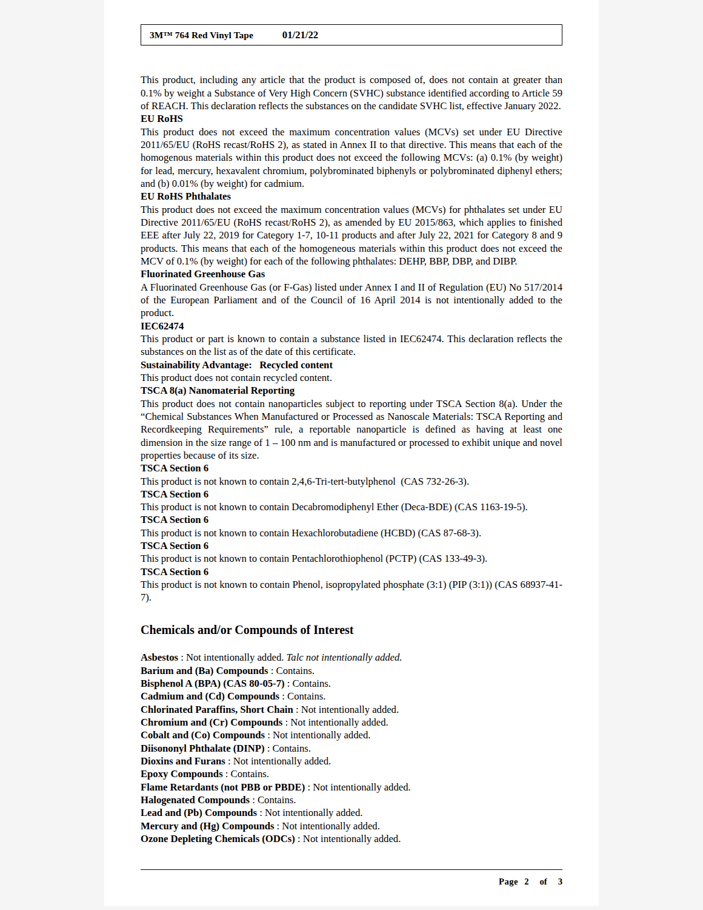3M™ 764 Red Vinyl Tape 01/21/22
This product, including any article that the product is composed of, does not contain at greater than 0.1% by weight a Substance of Very High Concern (SVHC) substance identified according to Article 59 of REACH. This declaration reflects the substances on the candidate SVHC list, effective January 2022.
EU RoHS
This product does not exceed the maximum concentration values (MCVs) set under EU Directive 2011/65/EU (RoHS recast/RoHS 2), as stated in Annex II to that directive. This means that each of the homogenous materials within this product does not exceed the following MCVs: (a) 0.1% (by weight) for lead, mercury, hexavalent chromium, polybrominated biphenyls or polybrominated diphenyl ethers; and (b) 0.01% (by weight) for cadmium.
EU RoHS Phthalates
This product does not exceed the maximum concentration values (MCVs) for phthalates set under EU Directive 2011/65/EU (RoHS recast/RoHS 2), as amended by EU 2015/863, which applies to finished EEE after July 22, 2019 for Category 1-7, 10-11 products and after July 22, 2021 for Category 8 and 9 products. This means that each of the homogeneous materials within this product does not exceed the MCV of 0.1% (by weight) for each of the following phthalates: DEHP, BBP, DBP, and DIBP.
Fluorinated Greenhouse Gas
A Fluorinated Greenhouse Gas (or F-Gas) listed under Annex I and II of Regulation (EU) No 517/2014 of the European Parliament and of the Council of 16 April 2014 is not intentionally added to the product.
IEC62474
This product or part is known to contain a substance listed in IEC62474. This declaration reflects the substances on the list as of the date of this certificate.
Sustainability Advantage: Recycled content
This product does not contain recycled content.
TSCA 8(a) Nanomaterial Reporting
This product does not contain nanoparticles subject to reporting under TSCA Section 8(a). Under the “Chemical Substances When Manufactured or Processed as Nanoscale Materials: TSCA Reporting and Recordkeeping Requirements” rule, a reportable nanoparticle is defined as having at least one dimension in the size range of 1 – 100 nm and is manufactured or processed to exhibit unique and novel properties because of its size.
TSCA Section 6
This product is not known to contain 2,4,6-Tri-tert-butylphenol (CAS 732-26-3).
TSCA Section 6
This product is not known to contain Decabromodiphenyl Ether (Deca-BDE) (CAS 1163-19-5).
TSCA Section 6
This product is not known to contain Hexachlorobutadiene (HCBD) (CAS 87-68-3).
TSCA Section 6
This product is not known to contain Pentachlorothiophenol (PCTP) (CAS 133-49-3).
TSCA Section 6
This product is not known to contain Phenol, isopropylated phosphate (3:1) (PIP (3:1)) (CAS 68937-41-7).
Chemicals and/or Compounds of Interest
Asbestos : Not intentionally added. Talc not intentionally added.
Barium and (Ba) Compounds : Contains.
Bisphenol A (BPA) (CAS 80-05-7) : Contains.
Cadmium and (Cd) Compounds : Contains.
Chlorinated Paraffins, Short Chain : Not intentionally added.
Chromium and (Cr) Compounds : Not intentionally added.
Cobalt and (Co) Compounds : Not intentionally added.
Diisononyl Phthalate (DINP) : Contains.
Dioxins and Furans : Not intentionally added.
Epoxy Compounds : Contains.
Flame Retardants (not PBB or PBDE) : Not intentionally added.
Halogenated Compounds : Contains.
Lead and (Pb) Compounds : Not intentionally added.
Mercury and (Hg) Compounds : Not intentionally added.
Ozone Depleting Chemicals (ODCs) : Not intentionally added.
Page 2 of 3